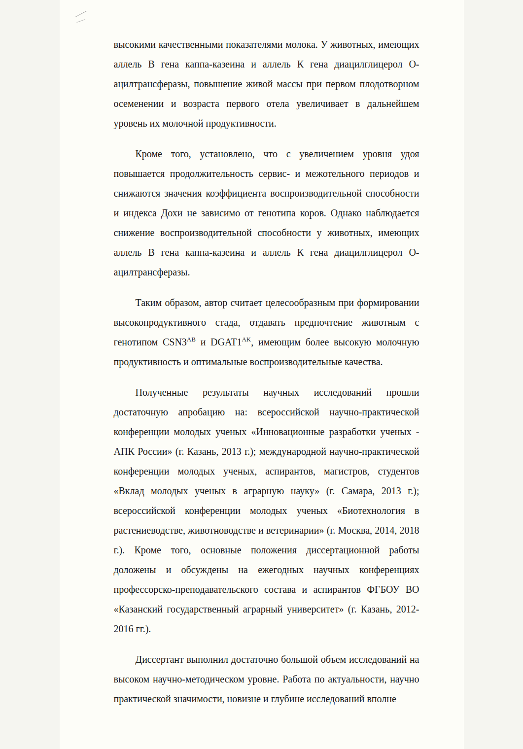высокими качественными показателями молока. У животных, имеющих аллель В гена каппа-казеина и аллель К гена диацилглицерол О-ацилтрансферазы, повышение живой массы при первом плодотворном осеменении и возраста первого отела увеличивает в дальнейшем уровень их молочной продуктивности.
Кроме того, установлено, что с увеличением уровня удоя повышается продолжительность сервис- и межотельного периодов и снижаются значения коэффициента воспроизводительной способности и индекса Дохи не зависимо от генотипа коров. Однако наблюдается снижение воспроизводительной способности у животных, имеющих аллель В гена каппа-казеина и аллель К гена диацилглицерол О-ацилтрансферазы.
Таким образом, автор считает целесообразным при формировании высокопродуктивного стада, отдавать предпочтение животным с генотипом CSN3AB и DGAT1AK, имеющим более высокую молочную продуктивность и оптимальные воспроизводительные качества.
Полученные результаты научных исследований прошли достаточную апробацию на: всероссийской научно-практической конференции молодых ученых «Инновационные разработки ученых - АПК России» (г. Казань, 2013 г.); международной научно-практической конференции молодых ученых, аспирантов, магистров, студентов «Вклад молодых ученых в аграрную науку» (г. Самара, 2013 г.); всероссийской конференции молодых ученых «Биотехнология в растениеводстве, животноводстве и ветеринарии» (г. Москва, 2014, 2018 г.). Кроме того, основные положения диссертационной работы доложены и обсуждены на ежегодных научных конференциях профессорско-преподавательского состава и аспирантов ФГБОУ ВО «Казанский государственный аграрный университет» (г. Казань, 2012-2016 гг.).
Диссертант выполнил достаточно большой объем исследований на высоком научно-методическом уровне. Работа по актуальности, научно практической значимости, новизне и глубине исследований вполне